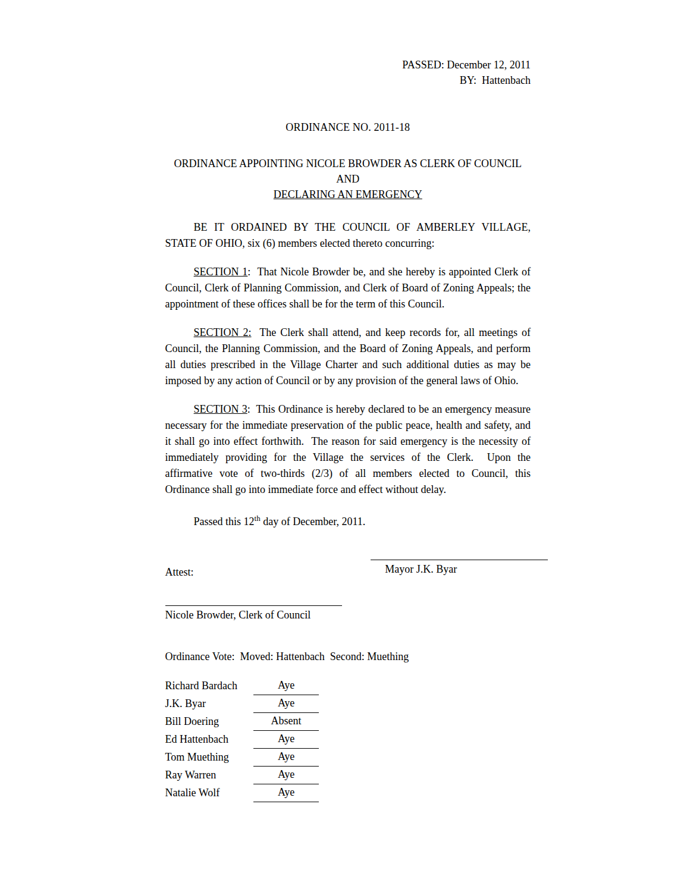PASSED: December 12, 2011
BY: Hattenbach
ORDINANCE NO. 2011-18
ORDINANCE APPOINTING NICOLE BROWDER AS CLERK OF COUNCIL AND
DECLARING AN EMERGENCY
BE IT ORDAINED BY THE COUNCIL OF AMBERLEY VILLAGE, STATE OF OHIO, six (6) members elected thereto concurring:
SECTION 1: That Nicole Browder be, and she hereby is appointed Clerk of Council, Clerk of Planning Commission, and Clerk of Board of Zoning Appeals; the appointment of these offices shall be for the term of this Council.
SECTION 2: The Clerk shall attend, and keep records for, all meetings of Council, the Planning Commission, and the Board of Zoning Appeals, and perform all duties prescribed in the Village Charter and such additional duties as may be imposed by any action of Council or by any provision of the general laws of Ohio.
SECTION 3: This Ordinance is hereby declared to be an emergency measure necessary for the immediate preservation of the public peace, health and safety, and it shall go into effect forthwith. The reason for said emergency is the necessity of immediately providing for the Village the services of the Clerk. Upon the affirmative vote of two-thirds (2/3) of all members elected to Council, this Ordinance shall go into immediate force and effect without delay.
Passed this 12th day of December, 2011.
Mayor J.K. Byar
Attest:
Nicole Browder, Clerk of Council
Ordinance Vote: Moved: Hattenbach Second: Muething
| Richard Bardach | Aye |
| J.K. Byar | Aye |
| Bill Doering | Absent |
| Ed Hattenbach | Aye |
| Tom Muething | Aye |
| Ray Warren | Aye |
| Natalie Wolf | Aye |